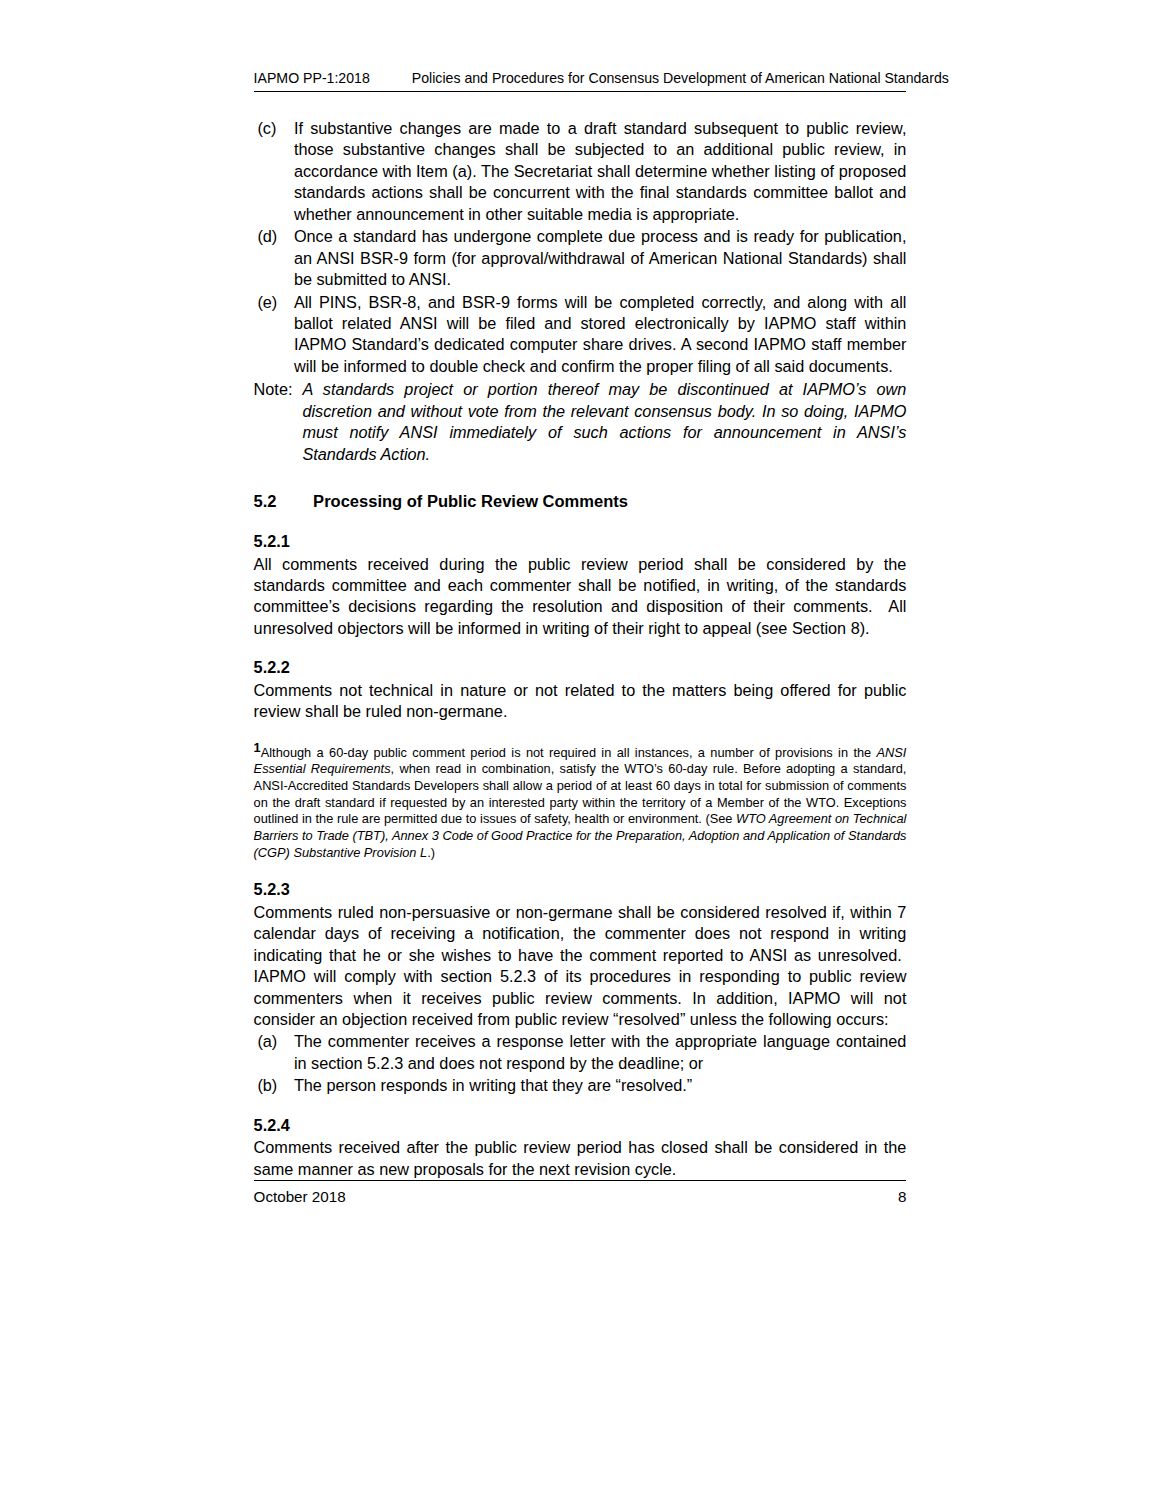IAPMO PP-1:2018 Policies and Procedures for Consensus Development of American National Standards
(c) If substantive changes are made to a draft standard subsequent to public review, those substantive changes shall be subjected to an additional public review, in accordance with Item (a). The Secretariat shall determine whether listing of proposed standards actions shall be concurrent with the final standards committee ballot and whether announcement in other suitable media is appropriate.
(d) Once a standard has undergone complete due process and is ready for publication, an ANSI BSR-9 form (for approval/withdrawal of American National Standards) shall be submitted to ANSI.
(e) All PINS, BSR-8, and BSR-9 forms will be completed correctly, and along with all ballot related ANSI will be filed and stored electronically by IAPMO staff within IAPMO Standard’s dedicated computer share drives. A second IAPMO staff member will be informed to double check and confirm the proper filing of all said documents.
Note: A standards project or portion thereof may be discontinued at IAPMO’s own discretion and without vote from the relevant consensus body. In so doing, IAPMO must notify ANSI immediately of such actions for announcement in ANSI’s Standards Action.
5.2 Processing of Public Review Comments
5.2.1
All comments received during the public review period shall be considered by the standards committee and each commenter shall be notified, in writing, of the standards committee’s decisions regarding the resolution and disposition of their comments. All unresolved objectors will be informed in writing of their right to appeal (see Section 8).
5.2.2
Comments not technical in nature or not related to the matters being offered for public review shall be ruled non-germane.
1Although a 60-day public comment period is not required in all instances, a number of provisions in the ANSI Essential Requirements, when read in combination, satisfy the WTO’s 60-day rule. Before adopting a standard, ANSI-Accredited Standards Developers shall allow a period of at least 60 days in total for submission of comments on the draft standard if requested by an interested party within the territory of a Member of the WTO. Exceptions outlined in the rule are permitted due to issues of safety, health or environment. (See WTO Agreement on Technical Barriers to Trade (TBT), Annex 3 Code of Good Practice for the Preparation, Adoption and Application of Standards (CGP) Substantive Provision L.)
5.2.3
Comments ruled non-persuasive or non-germane shall be considered resolved if, within 7 calendar days of receiving a notification, the commenter does not respond in writing indicating that he or she wishes to have the comment reported to ANSI as unresolved. IAPMO will comply with section 5.2.3 of its procedures in responding to public review commenters when it receives public review comments. In addition, IAPMO will not consider an objection received from public review “resolved” unless the following occurs:
(a) The commenter receives a response letter with the appropriate language contained in section 5.2.3 and does not respond by the deadline; or
(b) The person responds in writing that they are “resolved.”
5.2.4
Comments received after the public review period has closed shall be considered in the same manner as new proposals for the next revision cycle.
October 2018 8